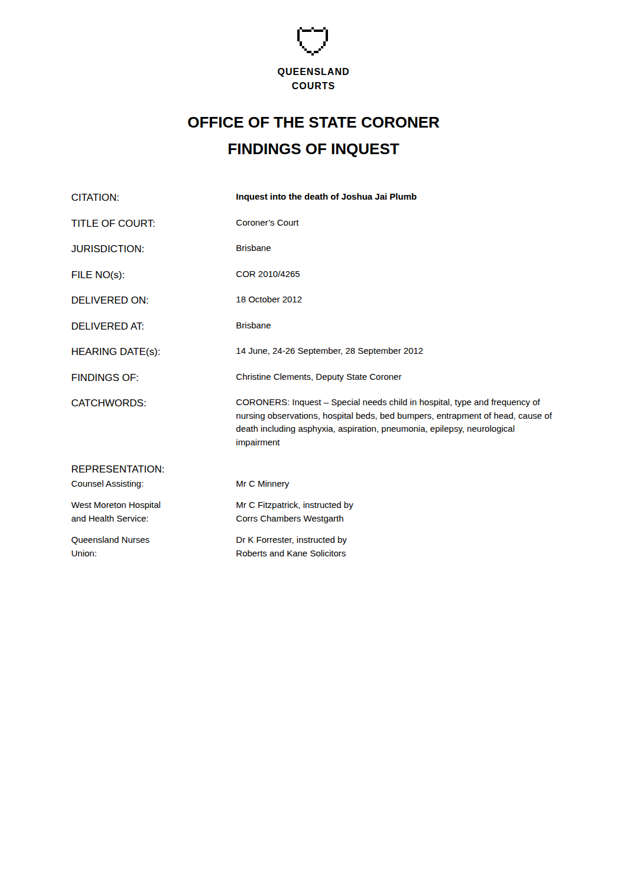🛡
QUEENSLAND
COURTS
OFFICE OF THE STATE CORONER
FINDINGS OF INQUEST
| CITATION: | Inquest into the death of Joshua Jai Plumb |
| TITLE OF COURT: | Coroner’s Court |
| JURISDICTION: | Brisbane |
| FILE NO(s): | COR 2010/4265 |
| DELIVERED ON: | 18 October 2012 |
| DELIVERED AT: | Brisbane |
| HEARING DATE(s): | 14 June, 24-26 September, 28 September 2012 |
| FINDINGS OF: | Christine Clements, Deputy State Coroner |
| CATCHWORDS: | CORONERS: Inquest – Special needs child in hospital, type and frequency of nursing observations, hospital beds, bed bumpers, entrapment of head, cause of death including asphyxia, aspiration, pneumonia, epilepsy, neurological impairment |
REPRESENTATION:
| Counsel Assisting: | Mr C Minnery |
| West Moreton Hospital and Health Service: | Mr C Fitzpatrick, instructed by Corrs Chambers Westgarth |
| Queensland Nurses Union: | Dr K Forrester, instructed by Roberts and Kane Solicitors |